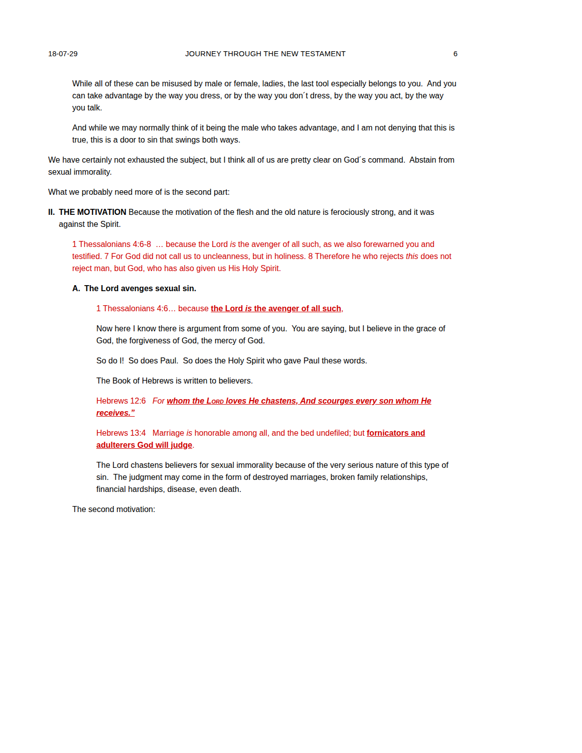18-07-29 JOURNEY THROUGH THE NEW TESTAMENT 6
While all of these can be misused by male or female, ladies, the last tool especially belongs to you. And you can take advantage by the way you dress, or by the way you don´t dress, by the way you act, by the way you talk.
And while we may normally think of it being the male who takes advantage, and I am not denying that this is true, this is a door to sin that swings both ways.
We have certainly not exhausted the subject, but I think all of us are pretty clear on God´s command. Abstain from sexual immorality.
What we probably need more of is the second part:
II. THE MOTIVATION Because the motivation of the flesh and the old nature is ferociously strong, and it was against the Spirit.
1 Thessalonians 4:6-8 … because the Lord is the avenger of all such, as we also forewarned you and testified. 7 For God did not call us to uncleanness, but in holiness. 8 Therefore he who rejects this does not reject man, but God, who has also given us His Holy Spirit.
A. The Lord avenges sexual sin.
1 Thessalonians 4:6… because the Lord is the avenger of all such,
Now here I know there is argument from some of you. You are saying, but I believe in the grace of God, the forgiveness of God, the mercy of God.
So do I! So does Paul. So does the Holy Spirit who gave Paul these words.
The Book of Hebrews is written to believers.
Hebrews 12:6 For whom the Lord loves He chastens, And scourges every son whom He receives.”
Hebrews 13:4 Marriage is honorable among all, and the bed undefiled; but fornicators and adulterers God will judge.
The Lord chastens believers for sexual immorality because of the very serious nature of this type of sin. The judgment may come in the form of destroyed marriages, broken family relationships, financial hardships, disease, even death.
The second motivation: